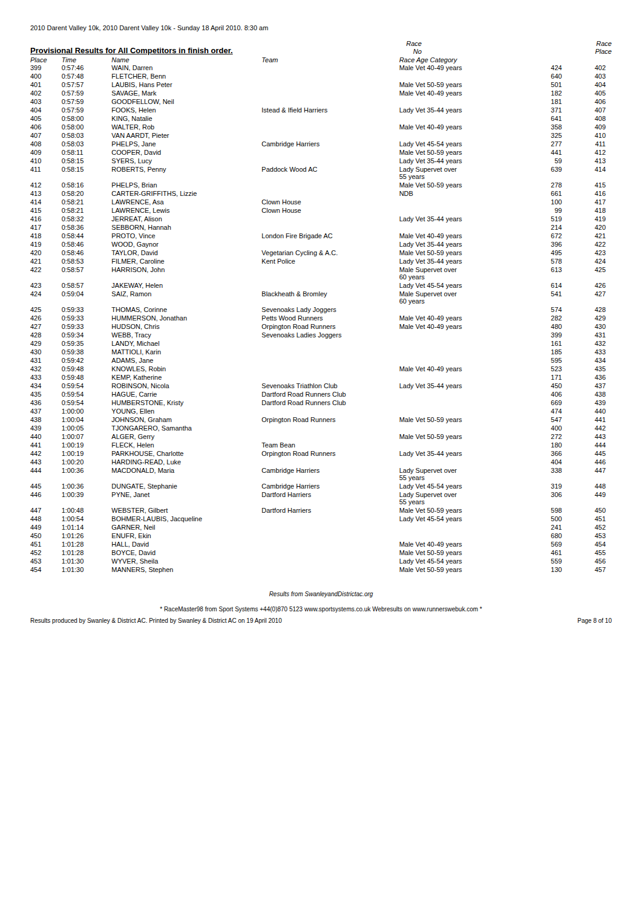2010 Darent Valley 10k, 2010 Darent Valley 10k - Sunday 18 April 2010. 8:30 am
Provisional Results for All Competitors in finish order.
Race
No
Race
Place
| Place | Time | Name | Team | Race Age Category | | |
| --- | --- | --- | --- | --- | --- | --- |
| 399 | 0:57:46 | WAIN, Darren | | Male Vet 40-49 years | 424 | 402 |
| 400 | 0:57:48 | FLETCHER, Benn | | | 640 | 403 |
| 401 | 0:57:57 | LAUBIS, Hans Peter | | Male Vet 50-59 years | 501 | 404 |
| 402 | 0:57:59 | SAVAGE, Mark | | Male Vet 40-49 years | 182 | 405 |
| 403 | 0:57:59 | GOODFELLOW, Neil | | | 181 | 406 |
| 404 | 0:57:59 | FOOKS, Helen | Istead & Ifield Harriers | Lady Vet 35-44 years | 371 | 407 |
| 405 | 0:58:00 | KING, Natalie | | | 641 | 408 |
| 406 | 0:58:00 | WALTER, Rob | | Male Vet 40-49 years | 358 | 409 |
| 407 | 0:58:03 | VAN AARDT, Pieter | | | 325 | 410 |
| 408 | 0:58:03 | PHELPS, Jane | Cambridge Harriers | Lady Vet 45-54 years | 277 | 411 |
| 409 | 0:58:11 | COOPER, David | | Male Vet 50-59 years | 441 | 412 |
| 410 | 0:58:15 | SYERS, Lucy | | Lady Vet 35-44 years | 59 | 413 |
| 411 | 0:58:15 | ROBERTS, Penny | Paddock Wood AC | Lady Supervet over 55 years | 639 | 414 |
| 412 | 0:58:16 | PHELPS, Brian | | Male Vet 50-59 years | 278 | 415 |
| 413 | 0:58:20 | CARTER-GRIFFITHS, Lizzie | | NDB | 661 | 416 |
| 414 | 0:58:21 | LAWRENCE, Asa | Clown House | | 100 | 417 |
| 415 | 0:58:21 | LAWRENCE, Lewis | Clown House | | 99 | 418 |
| 416 | 0:58:32 | JERREAT, Alison | | Lady Vet 35-44 years | 519 | 419 |
| 417 | 0:58:36 | SEBBORN, Hannah | | | 214 | 420 |
| 418 | 0:58:44 | PROTO, Vince | London Fire Brigade AC | Male Vet 40-49 years | 672 | 421 |
| 419 | 0:58:46 | WOOD, Gaynor | | Lady Vet 35-44 years | 396 | 422 |
| 420 | 0:58:46 | TAYLOR, David | Vegetarian Cycling & A.C. | Male Vet 50-59 years | 495 | 423 |
| 421 | 0:58:53 | FILMER, Caroline | Kent Police | Lady Vet 35-44 years | 578 | 424 |
| 422 | 0:58:57 | HARRISON, John | | Male Supervet over 60 years | 613 | 425 |
| 423 | 0:58:57 | JAKEWAY, Helen | | Lady Vet 45-54 years | 614 | 426 |
| 424 | 0:59:04 | SAIZ, Ramon | Blackheath & Bromley | Male Supervet over 60 years | 541 | 427 |
| 425 | 0:59:33 | THOMAS, Corinne | Sevenoaks Lady Joggers | | 574 | 428 |
| 426 | 0:59:33 | HUMMERSON, Jonathan | Petts Wood Runners | Male Vet 40-49 years | 282 | 429 |
| 427 | 0:59:33 | HUDSON, Chris | Orpington Road Runners | Male Vet 40-49 years | 480 | 430 |
| 428 | 0:59:34 | WEBB, Tracy | Sevenoaks Ladies Joggers | | 399 | 431 |
| 429 | 0:59:35 | LANDY, Michael | | | 161 | 432 |
| 430 | 0:59:38 | MATTIOLI, Karin | | | 185 | 433 |
| 431 | 0:59:42 | ADAMS, Jane | | | 595 | 434 |
| 432 | 0:59:48 | KNOWLES, Robin | | Male Vet 40-49 years | 523 | 435 |
| 433 | 0:59:48 | KEMP, Katherine | | | 171 | 436 |
| 434 | 0:59:54 | ROBINSON, Nicola | Sevenoaks Triathlon Club | Lady Vet 35-44 years | 450 | 437 |
| 435 | 0:59:54 | HAGUE, Carrie | Dartford Road Runners Club | | 406 | 438 |
| 436 | 0:59:54 | HUMBERSTONE, Kristy | Dartford Road Runners Club | | 669 | 439 |
| 437 | 1:00:00 | YOUNG, Ellen | | | 474 | 440 |
| 438 | 1:00:04 | JOHNSON, Graham | Orpington Road Runners | Male Vet 50-59 years | 547 | 441 |
| 439 | 1:00:05 | TJONGARERO, Samantha | | | 400 | 442 |
| 440 | 1:00:07 | ALGER, Gerry | | Male Vet 50-59 years | 272 | 443 |
| 441 | 1:00:19 | FLECK, Helen | Team Bean | | 180 | 444 |
| 442 | 1:00:19 | PARKHOUSE, Charlotte | Orpington Road Runners | Lady Vet 35-44 years | 366 | 445 |
| 443 | 1:00:20 | HARDING-READ, Luke | | | 404 | 446 |
| 444 | 1:00:36 | MACDONALD, Maria | Cambridge Harriers | Lady Supervet over 55 years | 338 | 447 |
| 445 | 1:00:36 | DUNGATE, Stephanie | Cambridge Harriers | Lady Vet 45-54 years | 319 | 448 |
| 446 | 1:00:39 | PYNE, Janet | Dartford Harriers | Lady Supervet over 55 years | 306 | 449 |
| 447 | 1:00:48 | WEBSTER, Gilbert | Dartford Harriers | Male Vet 50-59 years | 598 | 450 |
| 448 | 1:00:54 | BOHMER-LAUBIS, Jacqueline | | Lady Vet 45-54 years | 500 | 451 |
| 449 | 1:01:14 | GARNER, Neil | | | 241 | 452 |
| 450 | 1:01:26 | ENUFR, Ekin | | | 680 | 453 |
| 451 | 1:01:28 | HALL, David | | Male Vet 40-49 years | 569 | 454 |
| 452 | 1:01:28 | BOYCE, David | | Male Vet 50-59 years | 461 | 455 |
| 453 | 1:01:30 | WYVER, Sheila | | Lady Vet 45-54 years | 559 | 456 |
| 454 | 1:01:30 | MANNERS, Stephen | | Male Vet 50-59 years | 130 | 457 |
Results from SwanleyandDistrictac.org
* RaceMaster98 from Sport Systems +44(0)870 5123 www.sportsystems.co.uk Webresults on www.runnerswebuk.com *
Results produced by Swanley & District AC. Printed by Swanley & District AC on 19 April 2010 Page 8 of 10